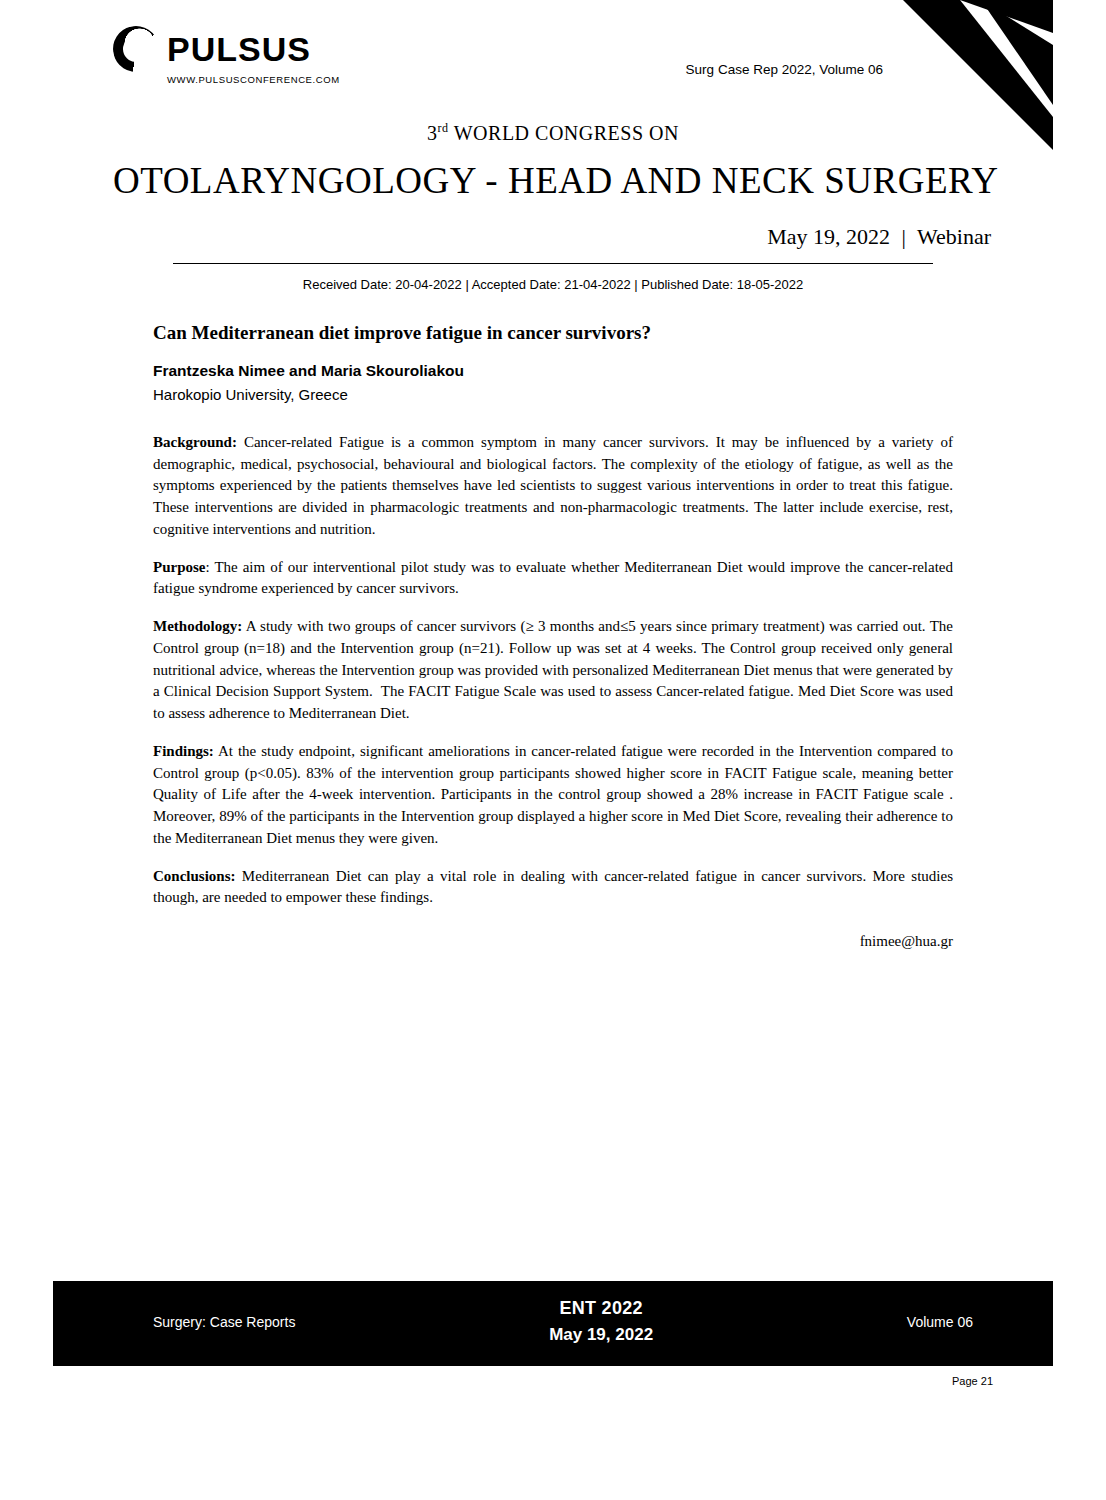PULSUS
WWW.PULSUSCONFERENCE.COM
Surg Case Rep 2022, Volume 06
3rd WORLD CONGRESS ON
OTOLARYNGOLOGY - HEAD AND NECK SURGERY
May 19, 2022 | Webinar
Received Date: 20-04-2022 | Accepted Date: 21-04-2022 | Published Date: 18-05-2022
Can Mediterranean diet improve fatigue in cancer survivors?
Frantzeska Nimee and Maria Skouroliakou
Harokopio University, Greece
Background: Cancer-related Fatigue is a common symptom in many cancer survivors. It may be influenced by a variety of demographic, medical, psychosocial, behavioural and biological factors. The complexity of the etiology of fatigue, as well as the symptoms experienced by the patients themselves have led scientists to suggest various interventions in order to treat this fatigue. These interventions are divided in pharmacologic treatments and non-pharmacologic treatments. The latter include exercise, rest, cognitive interventions and nutrition.
Purpose: The aim of our interventional pilot study was to evaluate whether Mediterranean Diet would improve the cancer-related fatigue syndrome experienced by cancer survivors.
Methodology: A study with two groups of cancer survivors (≥ 3 months and≤5 years since primary treatment) was carried out. The Control group (n=18) and the Intervention group (n=21). Follow up was set at 4 weeks. The Control group received only general nutritional advice, whereas the Intervention group was provided with personalized Mediterranean Diet menus that were generated by a Clinical Decision Support System. The FACIT Fatigue Scale was used to assess Cancer-related fatigue. Med Diet Score was used to assess adherence to Mediterranean Diet.
Findings: At the study endpoint, significant ameliorations in cancer-related fatigue were recorded in the Intervention compared to Control group (p<0.05). 83% of the intervention group participants showed higher score in FACIT Fatigue scale, meaning better Quality of Life after the 4-week intervention. Participants in the control group showed a 28% increase in FACIT Fatigue scale . Moreover, 89% of the participants in the Intervention group displayed a higher score in Med Diet Score, revealing their adherence to the Mediterranean Diet menus they were given.
Conclusions: Mediterranean Diet can play a vital role in dealing with cancer-related fatigue in cancer survivors. More studies though, are needed to empower these findings.
fnimee@hua.gr
Surgery: Case Reports
ENT 2022
May 19, 2022
Volume 06
Page 21